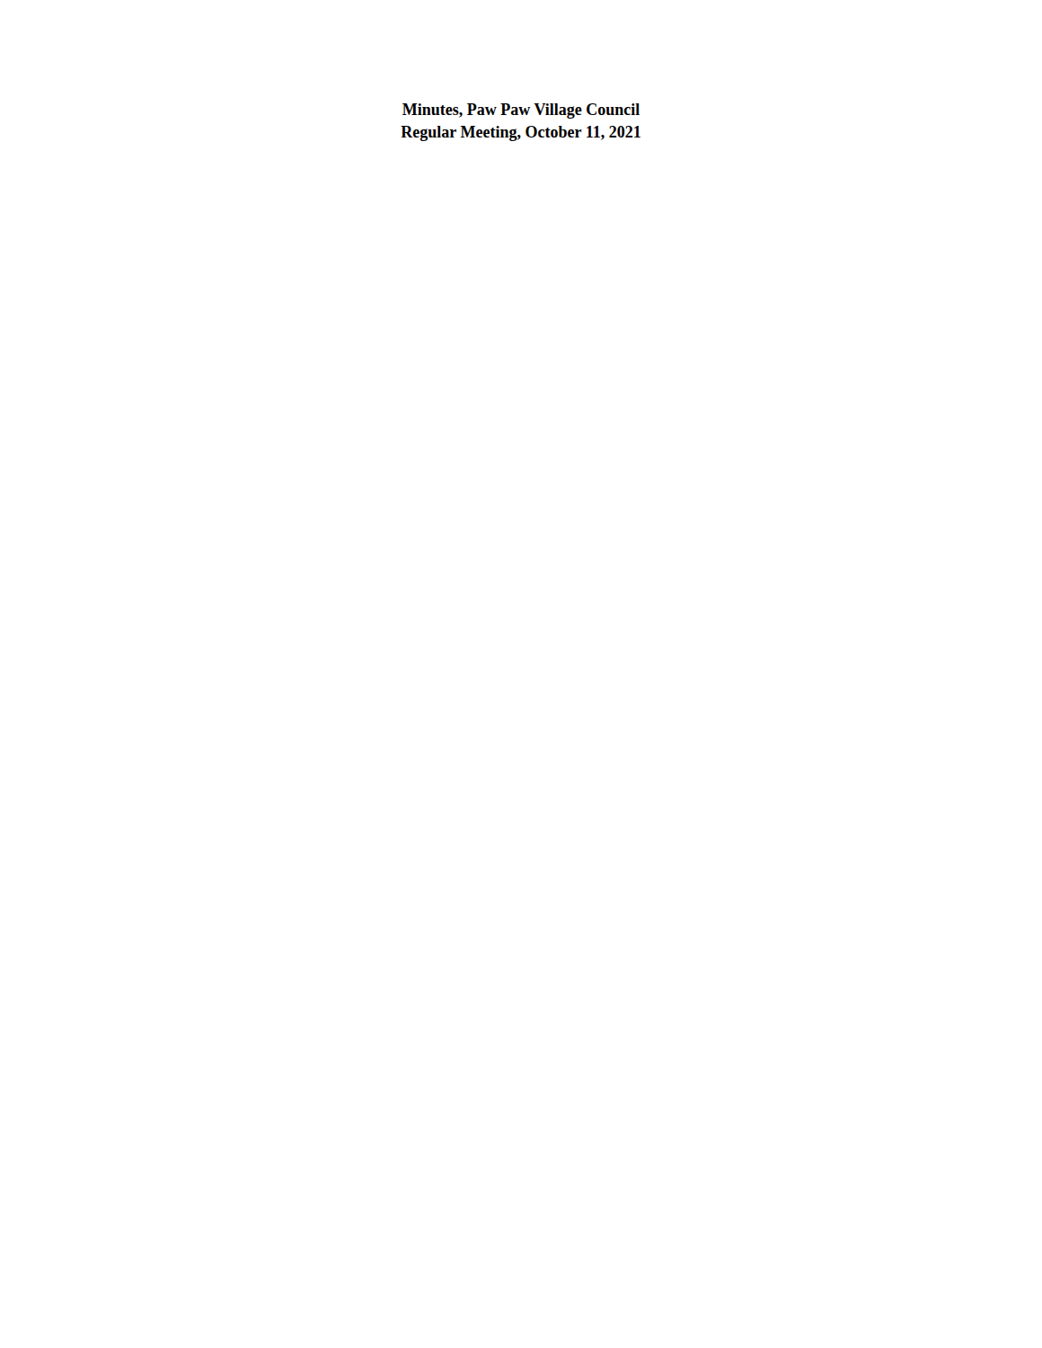Minutes, Paw Paw Village Council Regular Meeting, October 11, 2021